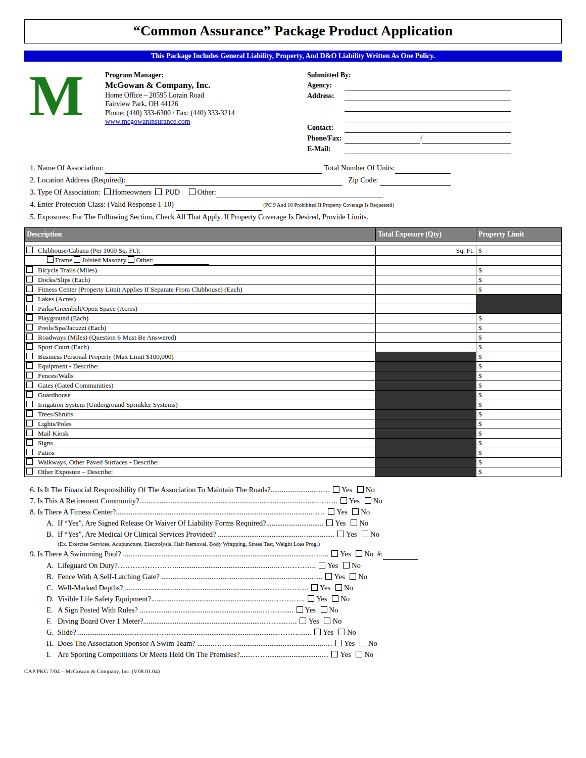“Common Assurance” Package Product Application
This Package Includes General Liability, Property, And D&O Liability Written As One Policy.
M
Program Manager:
McGowan & Company, Inc.
Home Office – 20595 Lorain Road
Fairview Park, OH 44126
Phone: (440) 333-6300 / Fax: (440) 333-3214
www.mcgowaninsurance.com
Submitted By:
| Agency: | |
| Address: | |
| Contact: | |
| Phone/Fax: | / |
| E-Mail: | |
Name Of Association: Total Number Of Units:
Location Address (Required): Zip Code:
Type Of Association: Homeowners PUD Other:
Enter Protection Class: (Valid Response 1-10) (PC 9 And 10 Prohibited If Property Coverage Is Requested)
Exposures: For The Following Section, Check All That Apply. If Property Coverage Is Desired, Provide Limits.
| Description | Total Exposure (Qty) | Property Limit |
| --- | --- | --- |
| | Clubhouse/Cabana (Per 1000 Sq. Ft.): | Sq. Ft. | $ |
| | Frame Joisted Masonry Other: | | |
| | Bicycle Trails (Miles) | | $ |
| | Docks/Slips (Each) | | $ |
| | Fitness Center (Property Limit Applies If Separate From Clubhouse) (Each) | | $ |
| | Lakes (Acres) | | |
| | Parks/Greenbelt/Open Space (Acres) | | |
| | Playground (Each) | | $ |
| | Pools/Spa/Jacuzzi (Each) | | $ |
| | Roadways (Miles) (Question 6 Must Be Answered) | | $ |
| | Sport Court (Each) | | $ |
| | Business Personal Property (Max Limit $100,000) | | $ |
| | Equipment - Describe: | | $ |
| | Fences/Walls | | $ |
| | Gates (Gated Communities) | | $ |
| | Guardhouse | | $ |
| | Irrigation System (Underground Sprinkler Systems) | | $ |
| | Trees/Shrubs | | $ |
| | Lights/Poles | | $ |
| | Mail Kiosk | | $ |
| | Signs | | $ |
| | Patios | | $ |
| | Walkways, Other Paved Surfaces - Describe: | | $ |
| | Other Exposure – Describe: | | $ |
Is It The Financial Responsibility Of The Association To Maintain The Roads?.......................……. Yes No
Is This A Retirement Community?.................................................................................................…….. Yes No
Is There A Fitness Center?.........................................................................................................…… Yes No
A. If “Yes”, Are Signed Release Or Waiver Of Liability Forms Required?............................... Yes No
B. If “Yes”, Are Medical Or Clinical Services Provided? .............................................….............. Yes No
(Ex. Exercise Services, Acupuncture, Electrolysis, Hair Removal, Body Wrapping, Stress Test, Weight Loss Prog.)
Is There A Swimming Pool? .......................................................................................................….... Yes No #:
A. Lifeguard On Duty?…………………….....................................................…………….. Yes No
B. Fence With A Self-Latching Gate? .................................................................................….. Yes No
C. Well-Marked Depths? .................................................................................………….. Yes No
D. Visible Life Safety Equipment?.................................................................………….. Yes No
E. A Sign Posted With Rules? .................................................................………...... Yes No
F. Diving Board Over 1 Meter?.................................................................……....….. Yes No
G. Slide? .............................…………………...................................................………...... Yes No
H. Does The Association Sponsor A Swim Team? ........……….................................................… Yes No
I. Are Sporting Competitions Or Meets Held On The Premises?.......…….............................… Yes No
CAP PKG 7/04 – McGowan & Company, Inc. (V08.01.04)